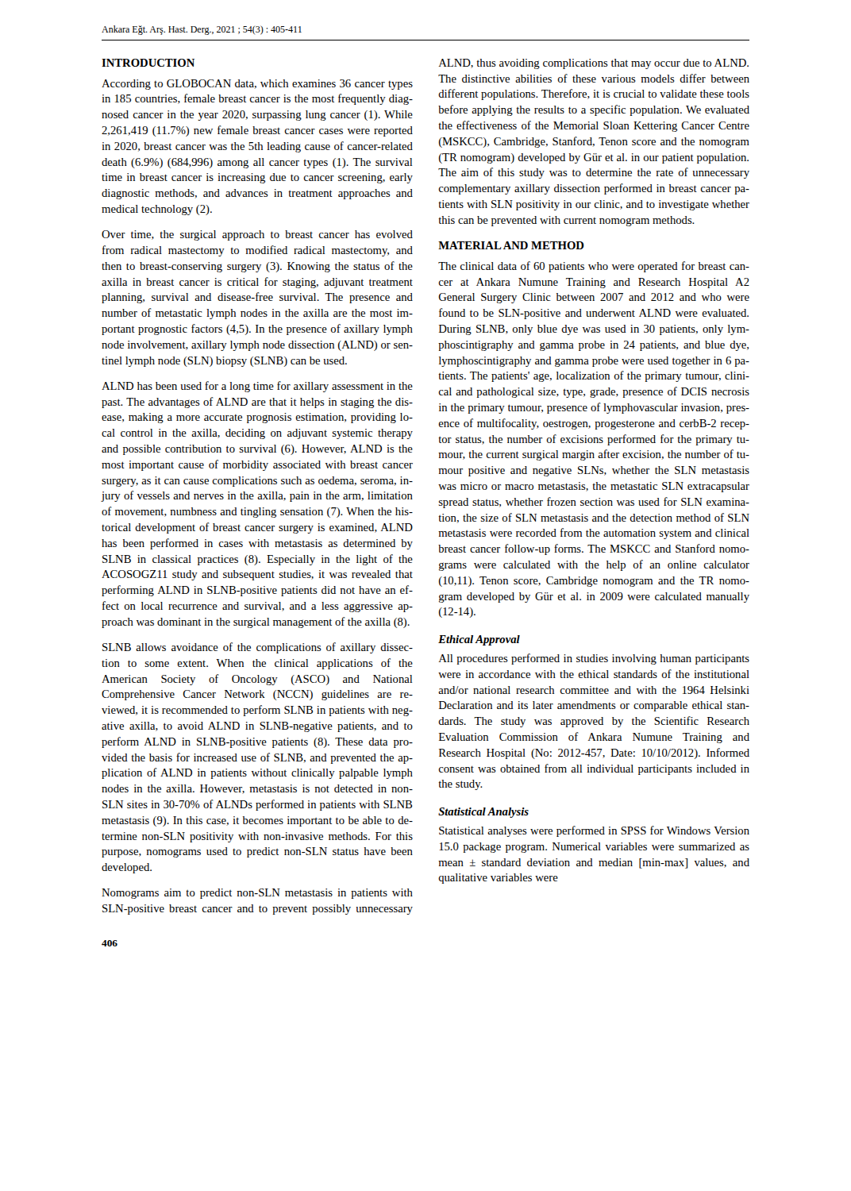Ankara Eğt. Arş. Hast. Derg., 2021 ; 54(3) : 405-411
Introduction
According to GLOBOCAN data, which examines 36 cancer types in 185 countries, female breast cancer is the most frequently diagnosed cancer in the year 2020, surpassing lung cancer (1). While 2,261,419 (11.7%) new female breast cancer cases were reported in 2020, breast cancer was the 5th leading cause of cancer-related death (6.9%) (684,996) among all cancer types (1). The survival time in breast cancer is increasing due to cancer screening, early diagnostic methods, and advances in treatment approaches and medical technology (2).
Over time, the surgical approach to breast cancer has evolved from radical mastectomy to modified radical mastectomy, and then to breast-conserving surgery (3). Knowing the status of the axilla in breast cancer is critical for staging, adjuvant treatment planning, survival and disease-free survival. The presence and number of metastatic lymph nodes in the axilla are the most important prognostic factors (4,5). In the presence of axillary lymph node involvement, axillary lymph node dissection (ALND) or sentinel lymph node (SLN) biopsy (SLNB) can be used.
ALND has been used for a long time for axillary assessment in the past. The advantages of ALND are that it helps in staging the disease, making a more accurate prognosis estimation, providing local control in the axilla, deciding on adjuvant systemic therapy and possible contribution to survival (6). However, ALND is the most important cause of morbidity associated with breast cancer surgery, as it can cause complications such as oedema, seroma, injury of vessels and nerves in the axilla, pain in the arm, limitation of movement, numbness and tingling sensation (7). When the historical development of breast cancer surgery is examined, ALND has been performed in cases with metastasis as determined by SLNB in classical practices (8). Especially in the light of the ACOSOGZ11 study and subsequent studies, it was revealed that performing ALND in SLNB-positive patients did not have an effect on local recurrence and survival, and a less aggressive approach was dominant in the surgical management of the axilla (8).
SLNB allows avoidance of the complications of axillary dissection to some extent. When the clinical applications of the American Society of Oncology (ASCO) and National Comprehensive Cancer Network (NCCN) guidelines are reviewed, it is recommended to perform SLNB in patients with negative axilla, to avoid ALND in SLNB-negative patients, and to perform ALND in SLNB-positive patients (8). These data provided the basis for increased use of SLNB, and prevented the application of ALND in patients without clinically palpable lymph nodes in the axilla. However, metastasis is not detected in non-SLN sites in 30-70% of ALNDs performed in patients with SLNB metastasis (9). In this case, it becomes important to be able to determine non-SLN positivity with non-invasive methods. For this purpose, nomograms used to predict non-SLN status have been developed.
Nomograms aim to predict non-SLN metastasis in patients with SLN-positive breast cancer and to prevent possibly unnecessary ALND, thus avoiding complications that may occur due to ALND. The distinctive abilities of these various models differ between different populations. Therefore, it is crucial to validate these tools before applying the results to a specific population. We evaluated the effectiveness of the Memorial Sloan Kettering Cancer Centre (MSKCC), Cambridge, Stanford, Tenon score and the nomogram (TR nomogram) developed by Gür et al. in our patient population. The aim of this study was to determine the rate of unnecessary complementary axillary dissection performed in breast cancer patients with SLN positivity in our clinic, and to investigate whether this can be prevented with current nomogram methods.
Material and Method
The clinical data of 60 patients who were operated for breast cancer at Ankara Numune Training and Research Hospital A2 General Surgery Clinic between 2007 and 2012 and who were found to be SLN-positive and underwent ALND were evaluated. During SLNB, only blue dye was used in 30 patients, only lymphoscintigraphy and gamma probe in 24 patients, and blue dye, lymphoscintigraphy and gamma probe were used together in 6 patients. The patients' age, localization of the primary tumour, clinical and pathological size, type, grade, presence of DCIS necrosis in the primary tumour, presence of lymphovascular invasion, presence of multifocality, oestrogen, progesterone and cerbB-2 receptor status, the number of excisions performed for the primary tumour, the current surgical margin after excision, the number of tumour positive and negative SLNs, whether the SLN metastasis was micro or macro metastasis, the metastatic SLN extracapsular spread status, whether frozen section was used for SLN examination, the size of SLN metastasis and the detection method of SLN metastasis were recorded from the automation system and clinical breast cancer follow-up forms. The MSKCC and Stanford nomograms were calculated with the help of an online calculator (10,11). Tenon score, Cambridge nomogram and the TR nomogram developed by Gür et al. in 2009 were calculated manually (12-14).
Ethical Approval
All procedures performed in studies involving human participants were in accordance with the ethical standards of the institutional and/or national research committee and with the 1964 Helsinki Declaration and its later amendments or comparable ethical standards. The study was approved by the Scientific Research Evaluation Commission of Ankara Numune Training and Research Hospital (No: 2012-457, Date: 10/10/2012). Informed consent was obtained from all individual participants included in the study.
Statistical Analysis
Statistical analyses were performed in SPSS for Windows Version 15.0 package program. Numerical variables were summarized as mean ± standard deviation and median [min-max] values, and qualitative variables were
406